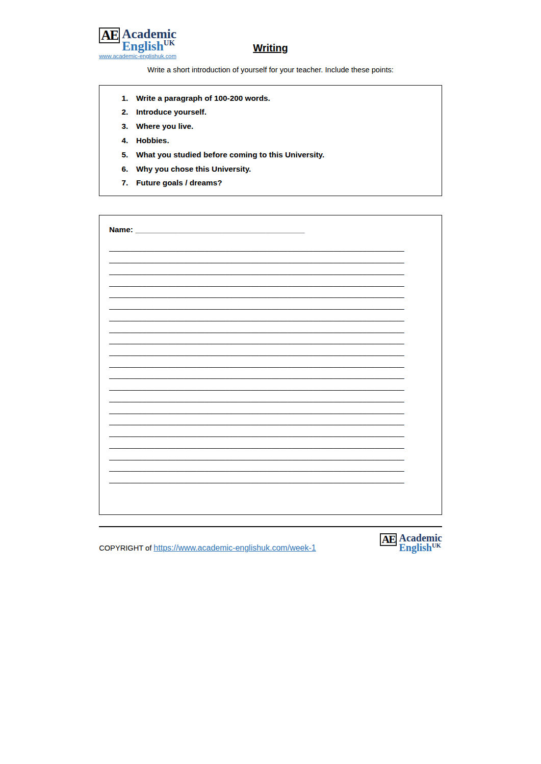AE Academic EnglishUK
www.academic-englishuk.com
Writing
Write a short introduction of yourself for your teacher. Include these points:
Write a paragraph of 100-200 words.
Introduce yourself.
Where you live.
Hobbies.
What you studied before coming to this University.
Why you chose this University.
Future goals / dreams?
Name: _______________________________________
_______________________________________________________________________
_______________________________________________________________________
_______________________________________________________________________
_______________________________________________________________________
_______________________________________________________________________
_______________________________________________________________________
_______________________________________________________________________
_______________________________________________________________________
_______________________________________________________________________
_______________________________________________________________________
_______________________________________________________________________
_______________________________________________________________________
_______________________________________________________________________
_______________________________________________________________________
_______________________________________________________________________
_______________________________________________________________________
_______________________________________________________________________
_______________________________________________________________________
_______________________________________________________________________
_______________________________________________________________________
_______________________________________________________________________
COPYRIGHT of https://www.academic-englishuk.com/week-1
AE Academic EnglishUK